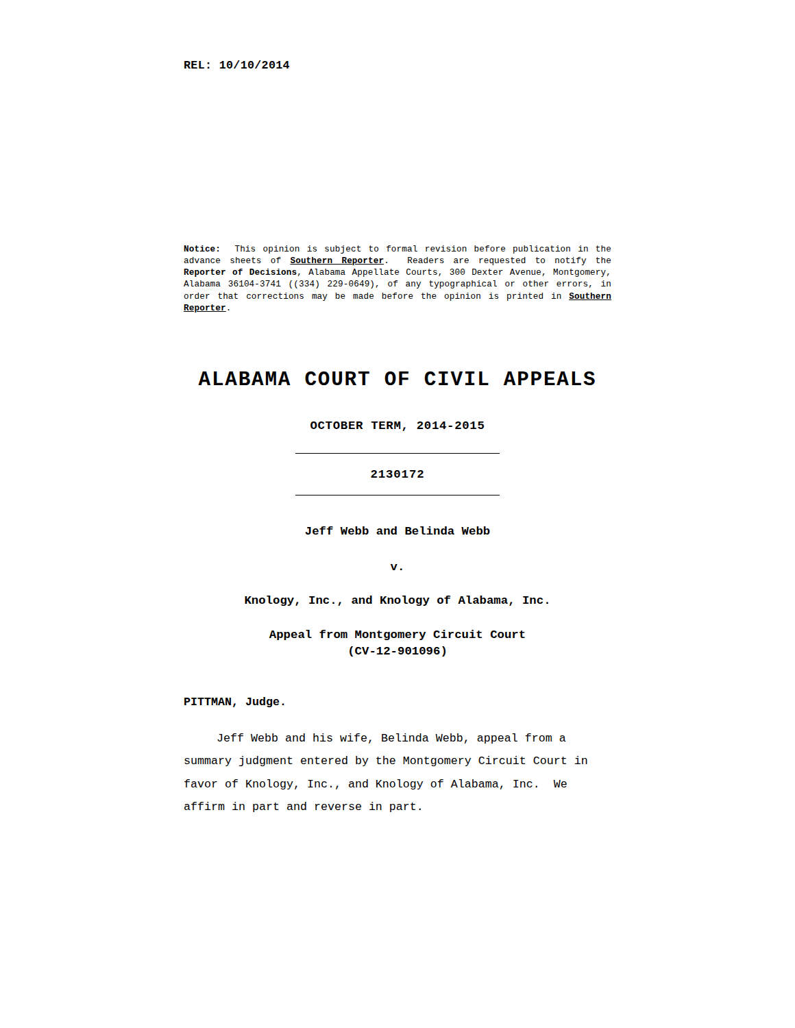REL: 10/10/2014
Notice: This opinion is subject to formal revision before publication in the advance sheets of Southern Reporter. Readers are requested to notify the Reporter of Decisions, Alabama Appellate Courts, 300 Dexter Avenue, Montgomery, Alabama 36104-3741 ((334) 229-0649), of any typographical or other errors, in order that corrections may be made before the opinion is printed in Southern Reporter.
ALABAMA COURT OF CIVIL APPEALS
OCTOBER TERM, 2014-2015
2130172
Jeff Webb and Belinda Webb
v.
Knology, Inc., and Knology of Alabama, Inc.
Appeal from Montgomery Circuit Court
(CV-12-901096)
PITTMAN, Judge.
Jeff Webb and his wife, Belinda Webb, appeal from a summary judgment entered by the Montgomery Circuit Court in favor of Knology, Inc., and Knology of Alabama, Inc. We affirm in part and reverse in part.